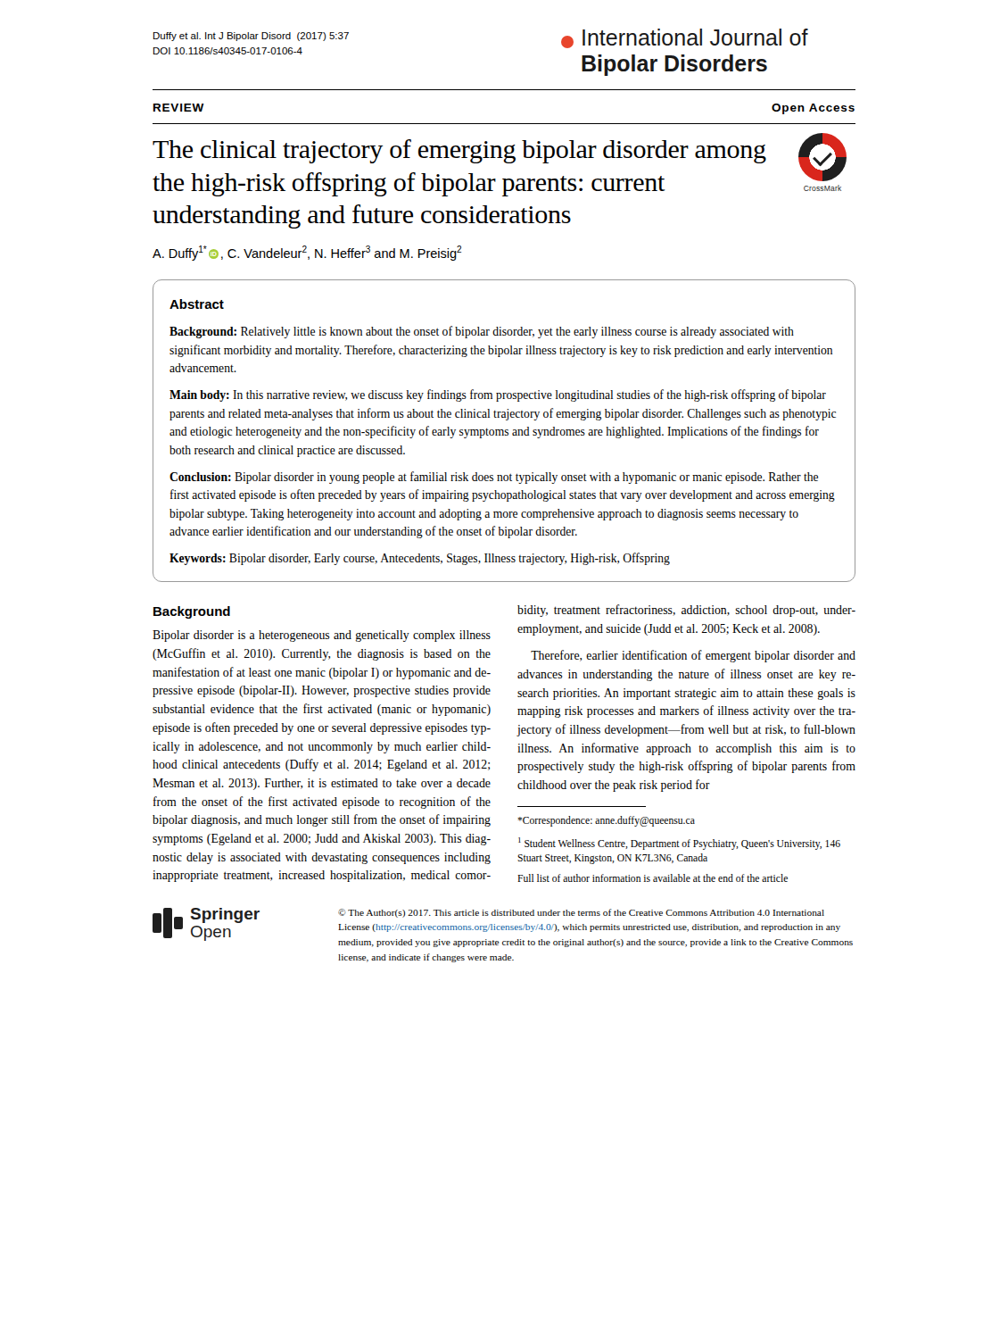Duffy et al. Int J Bipolar Disord (2017) 5:37
DOI 10.1186/s40345-017-0106-4
International Journal of Bipolar Disorders
Review
Open Access
CrossMark
The clinical trajectory of emerging bipolar disorder among the high-risk offspring of bipolar parents: current understanding and future considerations
A. Duffy1* , C. Vandeleur2, N. Heffer3 and M. Preisig2
Abstract
Background: Relatively little is known about the onset of bipolar disorder, yet the early illness course is already associated with significant morbidity and mortality. Therefore, characterizing the bipolar illness trajectory is key to risk prediction and early intervention advancement.
Main body: In this narrative review, we discuss key findings from prospective longitudinal studies of the high-risk offspring of bipolar parents and related meta-analyses that inform us about the clinical trajectory of emerging bipolar disorder. Challenges such as phenotypic and etiologic heterogeneity and the non-specificity of early symptoms and syndromes are highlighted. Implications of the findings for both research and clinical practice are discussed.
Conclusion: Bipolar disorder in young people at familial risk does not typically onset with a hypomanic or manic episode. Rather the first activated episode is often preceded by years of impairing psychopathological states that vary over development and across emerging bipolar subtype. Taking heterogeneity into account and adopting a more comprehensive approach to diagnosis seems necessary to advance earlier identification and our understanding of the onset of bipolar disorder.
Keywords: Bipolar disorder, Early course, Antecedents, Stages, Illness trajectory, High-risk, Offspring
Background
Bipolar disorder is a heterogeneous and genetically complex illness (McGuffin et al. 2010). Currently, the diagnosis is based on the manifestation of at least one manic (bipolar I) or hypomanic and depressive episode (bipolar-II). However, prospective studies provide substantial evidence that the first activated (manic or hypomanic) episode is often preceded by one or several depressive episodes typically in adolescence, and not uncommonly by much earlier childhood clinical antecedents (Duffy et al. 2014; Egeland et al. 2012; Mesman et al. 2013). Further, it is estimated to take over a decade from the onset of the first activated episode to recognition of the bipolar diagnosis, and much longer still from the onset of impairing symptoms (Egeland et al. 2000; Judd and Akiskal 2003). This diagnostic delay is associated with devastating consequences including inappropriate treatment, increased hospitalization, medical comorbidity, treatment refractoriness, addiction, school drop-out, under-employment, and suicide (Judd et al. 2005; Keck et al. 2008).
Therefore, earlier identification of emergent bipolar disorder and advances in understanding the nature of illness onset are key research priorities. An important strategic aim to attain these goals is mapping risk processes and markers of illness activity over the trajectory of illness development—from well but at risk, to full-blown illness. An informative approach to accomplish this aim is to prospectively study the high-risk offspring of bipolar parents from childhood over the peak risk period for
*Correspondence: anne.duffy@queensu.ca
1 Student Wellness Centre, Department of Psychiatry, Queen's University, 146 Stuart Street, Kingston, ON K7L3N6, Canada
Full list of author information is available at the end of the article
Springer Open
© The Author(s) 2017. This article is distributed under the terms of the Creative Commons Attribution 4.0 International License (http://creativecommons.org/licenses/by/4.0/), which permits unrestricted use, distribution, and reproduction in any medium, provided you give appropriate credit to the original author(s) and the source, provide a link to the Creative Commons license, and indicate if changes were made.